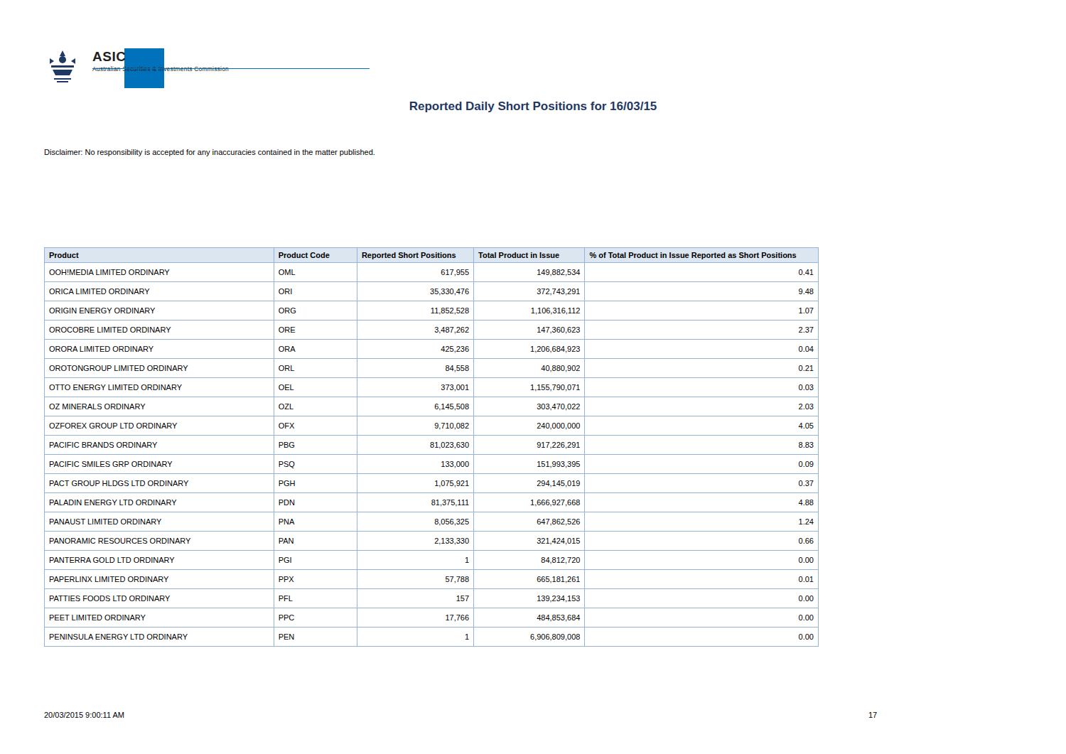ASIC
Australian Securities & Investments Commission
Reported Daily Short Positions for 16/03/15
Disclaimer: No responsibility is accepted for any inaccuracies contained in the matter published.
| Product | Product Code | Reported Short Positions | Total Product in Issue | % of Total Product in Issue Reported as Short Positions |
| --- | --- | --- | --- | --- |
| OOH!MEDIA LIMITED ORDINARY | OML | 617,955 | 149,882,534 | 0.41 |
| ORICA LIMITED ORDINARY | ORI | 35,330,476 | 372,743,291 | 9.48 |
| ORIGIN ENERGY ORDINARY | ORG | 11,852,528 | 1,106,316,112 | 1.07 |
| OROCOBRE LIMITED ORDINARY | ORE | 3,487,262 | 147,360,623 | 2.37 |
| ORORA LIMITED ORDINARY | ORA | 425,236 | 1,206,684,923 | 0.04 |
| OROTONGROUP LIMITED ORDINARY | ORL | 84,558 | 40,880,902 | 0.21 |
| OTTO ENERGY LIMITED ORDINARY | OEL | 373,001 | 1,155,790,071 | 0.03 |
| OZ MINERALS ORDINARY | OZL | 6,145,508 | 303,470,022 | 2.03 |
| OZFOREX GROUP LTD ORDINARY | OFX | 9,710,082 | 240,000,000 | 4.05 |
| PACIFIC BRANDS ORDINARY | PBG | 81,023,630 | 917,226,291 | 8.83 |
| PACIFIC SMILES GRP ORDINARY | PSQ | 133,000 | 151,993,395 | 0.09 |
| PACT GROUP HLDGS LTD ORDINARY | PGH | 1,075,921 | 294,145,019 | 0.37 |
| PALADIN ENERGY LTD ORDINARY | PDN | 81,375,111 | 1,666,927,668 | 4.88 |
| PANAUST LIMITED ORDINARY | PNA | 8,056,325 | 647,862,526 | 1.24 |
| PANORAMIC RESOURCES ORDINARY | PAN | 2,133,330 | 321,424,015 | 0.66 |
| PANTERRA GOLD LTD ORDINARY | PGI | 1 | 84,812,720 | 0.00 |
| PAPERLINX LIMITED ORDINARY | PPX | 57,788 | 665,181,261 | 0.01 |
| PATTIES FOODS LTD ORDINARY | PFL | 157 | 139,234,153 | 0.00 |
| PEET LIMITED ORDINARY | PPC | 17,766 | 484,853,684 | 0.00 |
| PENINSULA ENERGY LTD ORDINARY | PEN | 1 | 6,906,809,008 | 0.00 |
20/03/2015 9:00:11 AM
17